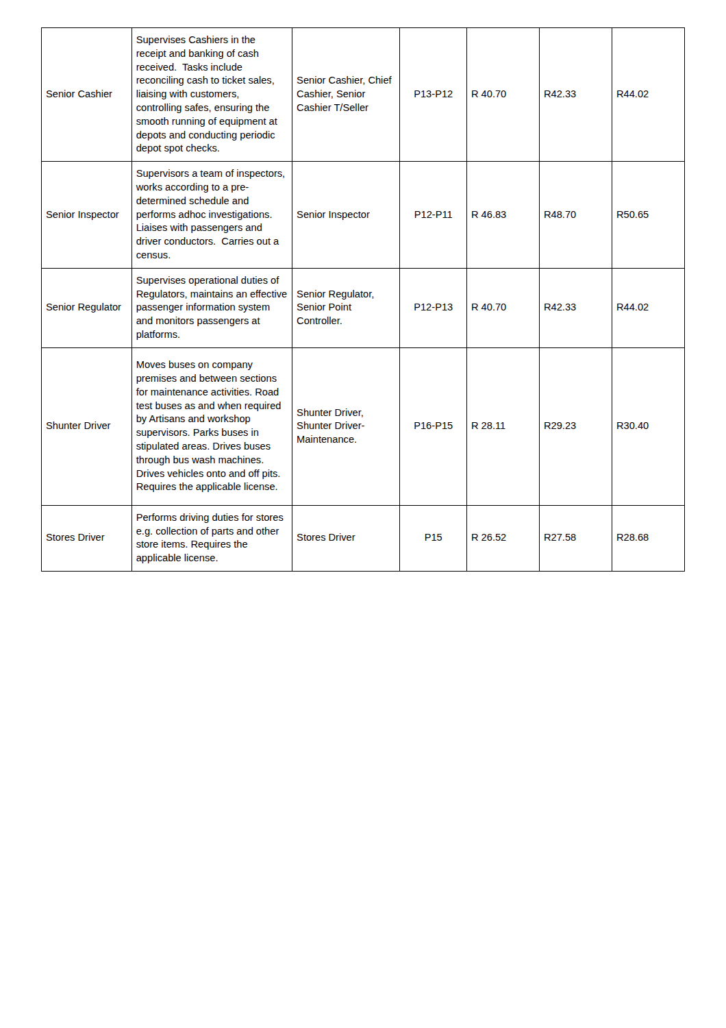| Senior Cashier | Supervises Cashiers in the receipt and banking of cash received. Tasks include reconciling cash to ticket sales, liaising with customers, controlling safes, ensuring the smooth running of equipment at depots and conducting periodic depot spot checks. | Senior Cashier, Chief Cashier, Senior Cashier T/Seller | P13-P12 | R 40.70 | R42.33 | R44.02 |
| Senior Inspector | Supervisors a team of inspectors, works according to a pre-determined schedule and performs adhoc investigations. Liaises with passengers and driver conductors. Carries out a census. | Senior Inspector | P12-P11 | R 46.83 | R48.70 | R50.65 |
| Senior Regulator | Supervises operational duties of Regulators, maintains an effective passenger information system and monitors passengers at platforms. | Senior Regulator, Senior Point Controller. | P12-P13 | R 40.70 | R42.33 | R44.02 |
| Shunter Driver | Moves buses on company premises and between sections for maintenance activities. Road test buses as and when required by Artisans and workshop supervisors. Parks buses in stipulated areas. Drives buses through bus wash machines. Drives vehicles onto and off pits. Requires the applicable license. | Shunter Driver, Shunter Driver-Maintenance. | P16-P15 | R 28.11 | R29.23 | R30.40 |
| Stores Driver | Performs driving duties for stores e.g. collection of parts and other store items. Requires the applicable license. | Stores Driver | P15 | R 26.52 | R27.58 | R28.68 |